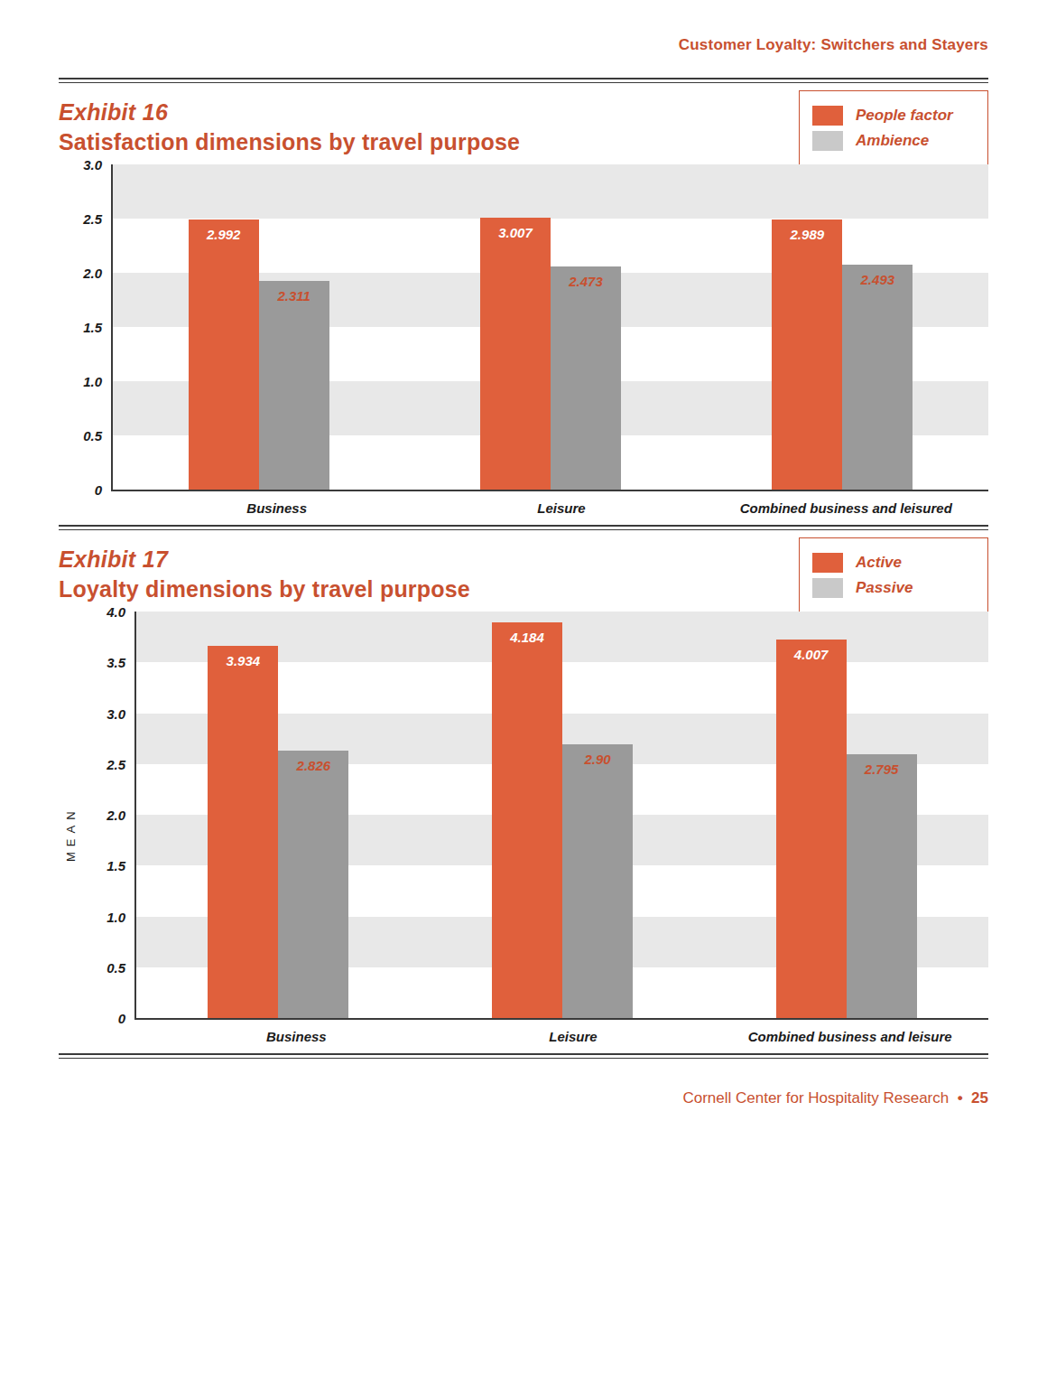Customer Loyalty: Switchers and Stayers
People factor
Ambience
Exhibit 16
Satisfaction dimensions by travel purpose
3.0 2.5 2.0 1.5 1.0 0.5 0
2.992
2.311
3.007
2.473
2.989
2.493
Business Leisure Combined business and leisured
Active
Passive
Exhibit 17
Loyalty dimensions by travel purpose
MEAN
4.0 3.5 3.0 2.5 2.0 1.5 1.0 0.5 0
3.934
2.826
4.184
2.90
4.007
2.795
Business Leisure Combined business and leisure
Cornell Center for Hospitality Research • 25